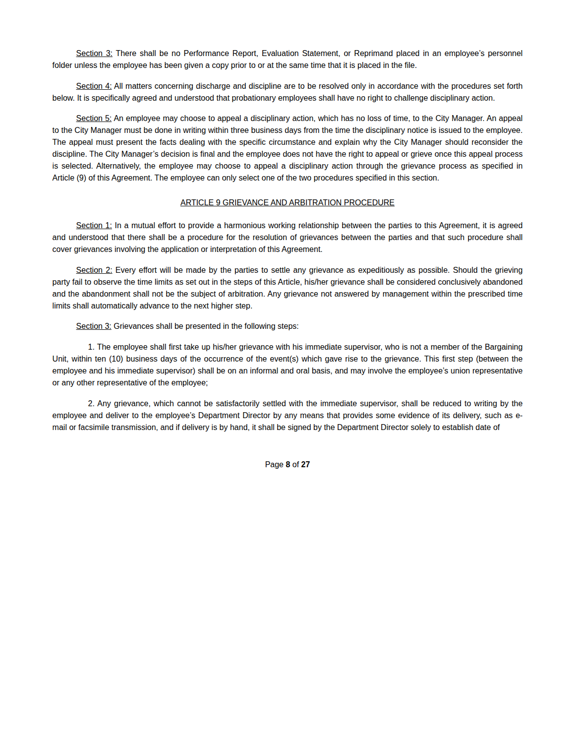Section 3: There shall be no Performance Report, Evaluation Statement, or Reprimand placed in an employee’s personnel folder unless the employee has been given a copy prior to or at the same time that it is placed in the file.
Section 4: All matters concerning discharge and discipline are to be resolved only in accordance with the procedures set forth below. It is specifically agreed and understood that probationary employees shall have no right to challenge disciplinary action.
Section 5: An employee may choose to appeal a disciplinary action, which has no loss of time, to the City Manager. An appeal to the City Manager must be done in writing within three business days from the time the disciplinary notice is issued to the employee. The appeal must present the facts dealing with the specific circumstance and explain why the City Manager should reconsider the discipline. The City Manager’s decision is final and the employee does not have the right to appeal or grieve once this appeal process is selected. Alternatively, the employee may choose to appeal a disciplinary action through the grievance process as specified in Article (9) of this Agreement. The employee can only select one of the two procedures specified in this section.
ARTICLE 9 GRIEVANCE AND ARBITRATION PROCEDURE
Section 1: In a mutual effort to provide a harmonious working relationship between the parties to this Agreement, it is agreed and understood that there shall be a procedure for the resolution of grievances between the parties and that such procedure shall cover grievances involving the application or interpretation of this Agreement.
Section 2: Every effort will be made by the parties to settle any grievance as expeditiously as possible. Should the grieving party fail to observe the time limits as set out in the steps of this Article, his/her grievance shall be considered conclusively abandoned and the abandonment shall not be the subject of arbitration. Any grievance not answered by management within the prescribed time limits shall automatically advance to the next higher step.
Section 3: Grievances shall be presented in the following steps:
1. The employee shall first take up his/her grievance with his immediate supervisor, who is not a member of the Bargaining Unit, within ten (10) business days of the occurrence of the event(s) which gave rise to the grievance. This first step (between the employee and his immediate supervisor) shall be on an informal and oral basis, and may involve the employee’s union representative or any other representative of the employee;
2. Any grievance, which cannot be satisfactorily settled with the immediate supervisor, shall be reduced to writing by the employee and deliver to the employee’s Department Director by any means that provides some evidence of its delivery, such as e-mail or facsimile transmission, and if delivery is by hand, it shall be signed by the Department Director solely to establish date of
Page 8 of 27